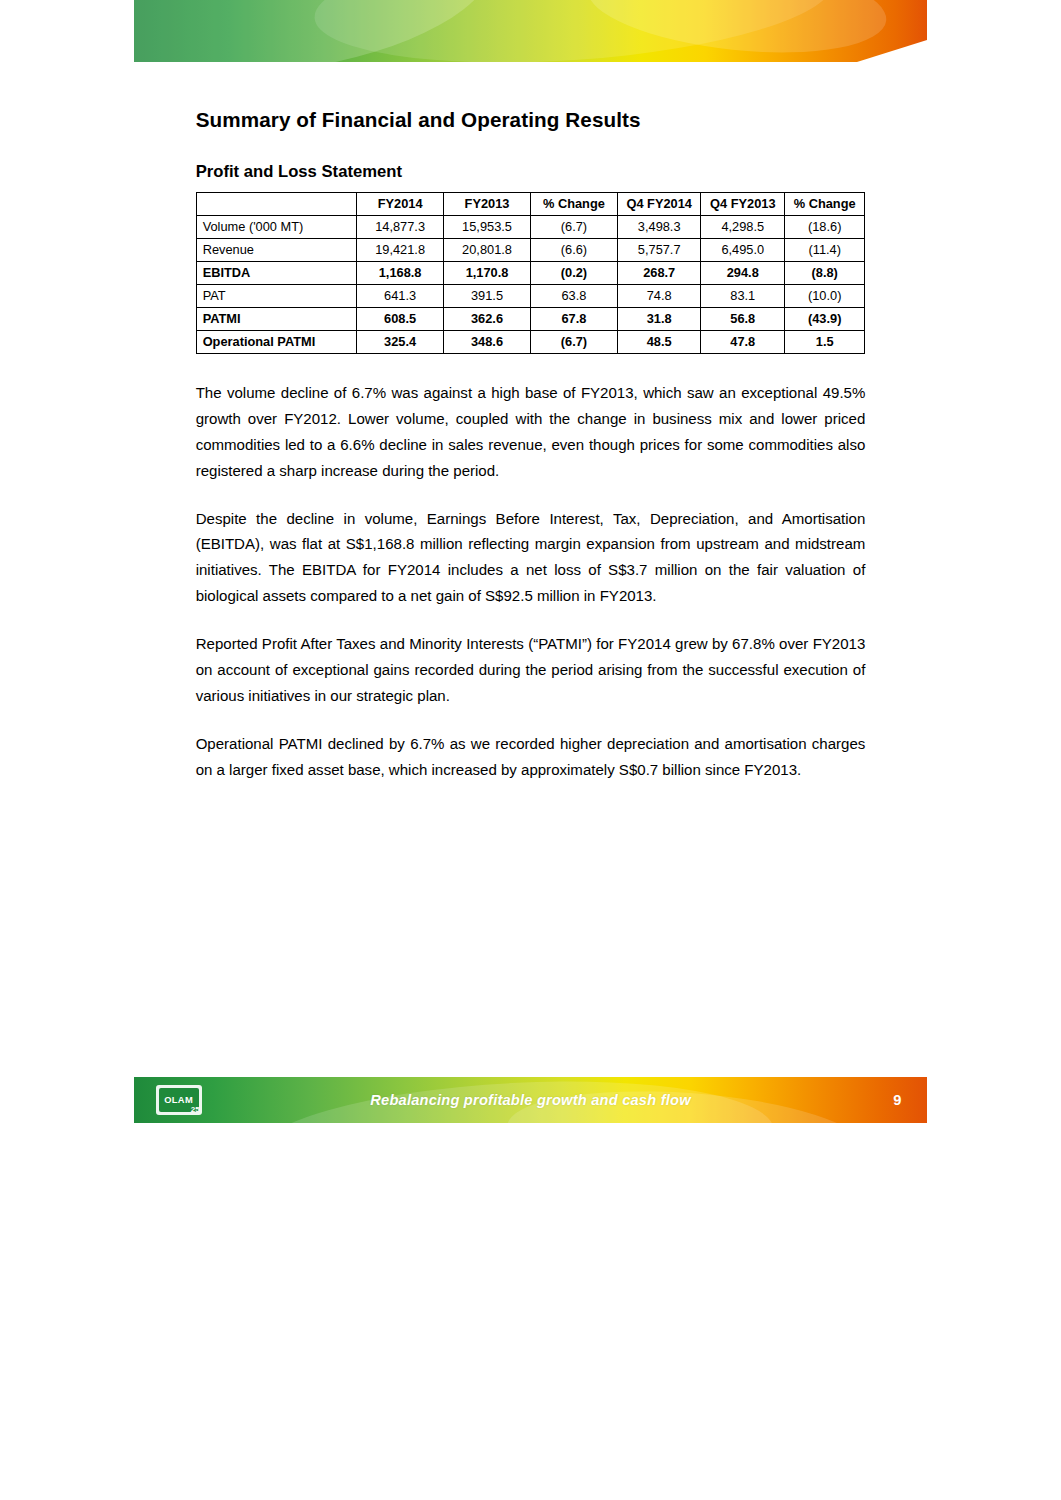Summary of Financial and Operating Results
Profit and Loss Statement
| | FY2014 | FY2013 | % Change | Q4 FY2014 | Q4 FY2013 | % Change |
| --- | --- | --- | --- | --- | --- | --- |
| Volume ('000 MT) | 14,877.3 | 15,953.5 | (6.7) | 3,498.3 | 4,298.5 | (18.6) |
| Revenue | 19,421.8 | 20,801.8 | (6.6) | 5,757.7 | 6,495.0 | (11.4) |
| EBITDA | 1,168.8 | 1,170.8 | (0.2) | 268.7 | 294.8 | (8.8) |
| PAT | 641.3 | 391.5 | 63.8 | 74.8 | 83.1 | (10.0) |
| PATMI | 608.5 | 362.6 | 67.8 | 31.8 | 56.8 | (43.9) |
| Operational PATMI | 325.4 | 348.6 | (6.7) | 48.5 | 47.8 | 1.5 |
The volume decline of 6.7% was against a high base of FY2013, which saw an exceptional 49.5% growth over FY2012. Lower volume, coupled with the change in business mix and lower priced commodities led to a 6.6% decline in sales revenue, even though prices for some commodities also registered a sharp increase during the period.
Despite the decline in volume, Earnings Before Interest, Tax, Depreciation, and Amortisation (EBITDA), was flat at S$1,168.8 million reflecting margin expansion from upstream and midstream initiatives. The EBITDA for FY2014 includes a net loss of S$3.7 million on the fair valuation of biological assets compared to a net gain of S$92.5 million in FY2013.
Reported Profit After Taxes and Minority Interests (“PATMI”) for FY2014 grew by 67.8% over FY2013 on account of exceptional gains recorded during the period arising from the successful execution of various initiatives in our strategic plan.
Operational PATMI declined by 6.7% as we recorded higher depreciation and amortisation charges on a larger fixed asset base, which increased by approximately S$0.7 billion since FY2013.
OLAM
25
Rebalancing profitable growth and cash flow
9